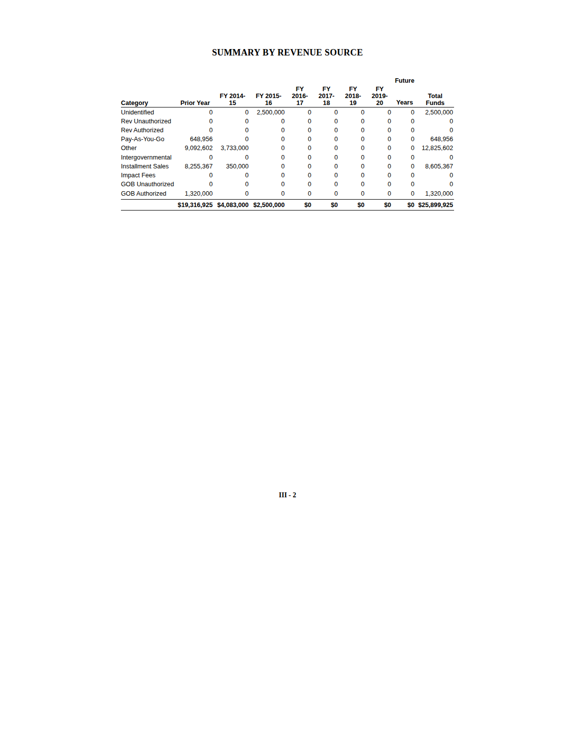SUMMARY BY REVENUE SOURCE
| | | | | | | | | Future | |
| --- | --- | --- | --- | --- | --- | --- | --- | --- | --- |
| Category | Prior Year | FY 2014-15 | FY 2015-16 | FY 2016-17 | FY 2017-18 | FY 2018-19 | FY 2019-20 | Years | Total Funds |
| Unidentified | 0 | 0 | 2,500,000 | 0 | 0 | 0 | 0 | 0 | 2,500,000 |
| Rev Unauthorized | 0 | 0 | 0 | 0 | 0 | 0 | 0 | 0 | 0 |
| Rev Authorized | 0 | 0 | 0 | 0 | 0 | 0 | 0 | 0 | 0 |
| Pay-As-You-Go | 648,956 | 0 | 0 | 0 | 0 | 0 | 0 | 0 | 648,956 |
| Other | 9,092,602 | 3,733,000 | 0 | 0 | 0 | 0 | 0 | 0 | 12,825,602 |
| Intergovernmental | 0 | 0 | 0 | 0 | 0 | 0 | 0 | 0 | 0 |
| Installment Sales | 8,255,367 | 350,000 | 0 | 0 | 0 | 0 | 0 | 0 | 8,605,367 |
| Impact Fees | 0 | 0 | 0 | 0 | 0 | 0 | 0 | 0 | 0 |
| GOB Unauthorized | 0 | 0 | 0 | 0 | 0 | 0 | 0 | 0 | 0 |
| GOB Authorized | 1,320,000 | 0 | 0 | 0 | 0 | 0 | 0 | 0 | 1,320,000 |
| | $19,316,925 | $4,083,000 | $2,500,000 | $0 | $0 | $0 | $0 | $0 | $25,899,925 |
III - 2